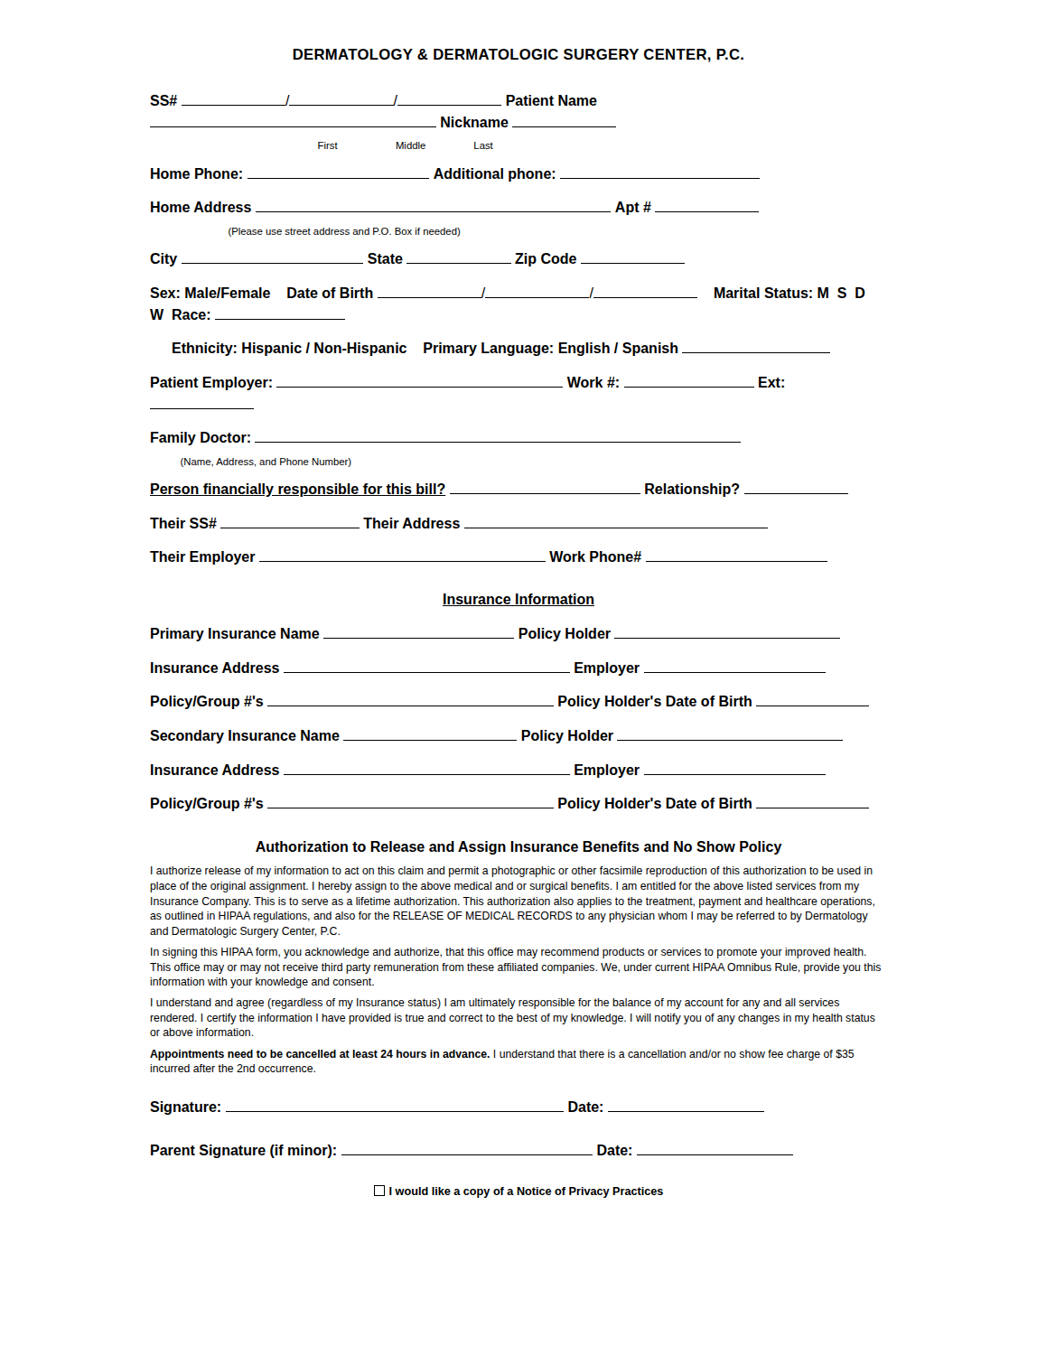DERMATOLOGY & DERMATOLOGIC SURGERY CENTER, P.C.
SS# / / Patient Name Nickname
First Middle Last
Home Phone: Additional phone:
Home Address Apt #
(Please use street address and P.O. Box if needed)
City State Zip Code
Sex: Male/Female Date of Birth / / Marital Status: M S D W Race:
Ethnicity: Hispanic / Non-Hispanic Primary Language: English / Spanish
Patient Employer: Work #: Ext:
Family Doctor:
(Name, Address, and Phone Number)
Person financially responsible for this bill? Relationship?
Their SS# Their Address
Their Employer Work Phone#
Insurance Information
Primary Insurance Name Policy Holder
Insurance Address Employer
Policy/Group #'s Policy Holder's Date of Birth
Secondary Insurance Name Policy Holder
Insurance Address Employer
Policy/Group #'s Policy Holder's Date of Birth
Authorization to Release and Assign Insurance Benefits and No Show Policy
I authorize release of my information to act on this claim and permit a photographic or other facsimile reproduction of this authorization to be used in place of the original assignment. I hereby assign to the above medical and or surgical benefits. I am entitled for the above listed services from my Insurance Company. This is to serve as a lifetime authorization. This authorization also applies to the treatment, payment and healthcare operations, as outlined in HIPAA regulations, and also for the RELEASE OF MEDICAL RECORDS to any physician whom I may be referred to by Dermatology and Dermatologic Surgery Center, P.C.
In signing this HIPAA form, you acknowledge and authorize, that this office may recommend products or services to promote your improved health. This office may or may not receive third party remuneration from these affiliated companies. We, under current HIPAA Omnibus Rule, provide you this information with your knowledge and consent.
I understand and agree (regardless of my Insurance status) I am ultimately responsible for the balance of my account for any and all services rendered. I certify the information I have provided is true and correct to the best of my knowledge. I will notify you of any changes in my health status or above information.
Appointments need to be cancelled at least 24 hours in advance. I understand that there is a cancellation and/or no show fee charge of $35 incurred after the 2nd occurrence.
Signature: Date:
Parent Signature (if minor): Date:
I would like a copy of a Notice of Privacy Practices